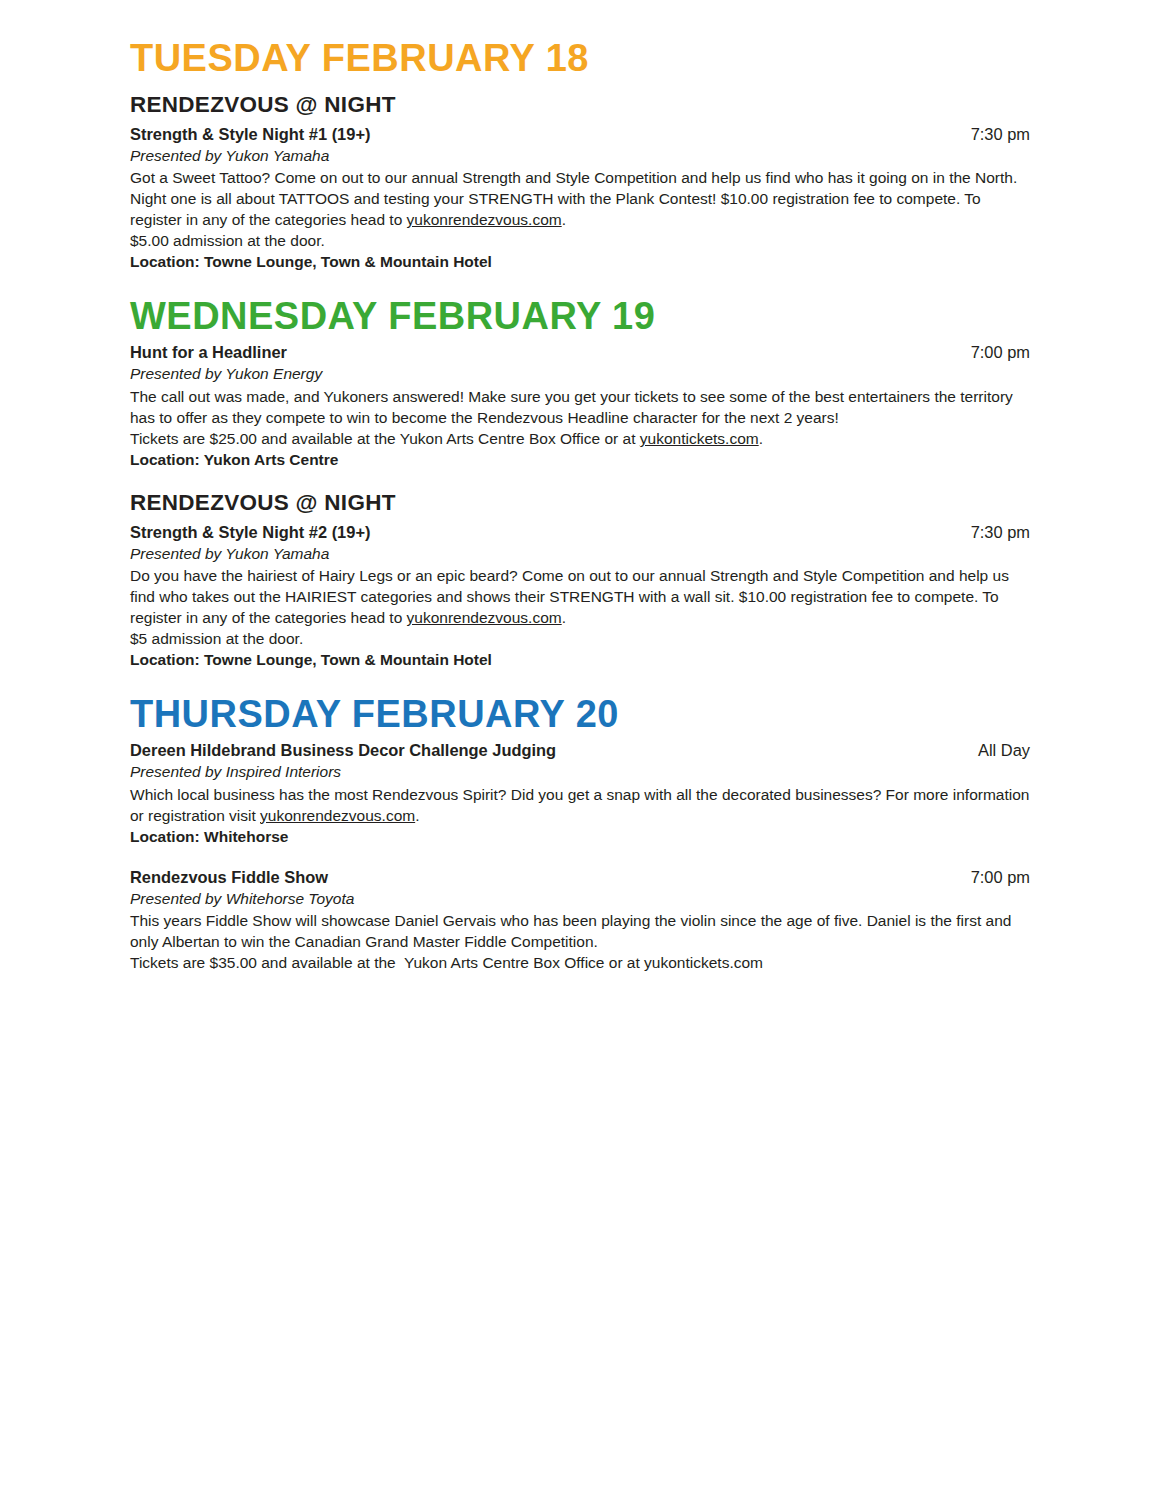Tuesday February 18
Rendezvous @ Night
Strength & Style Night #1 (19+) 7:30 pm
Presented by Yukon Yamaha
Got a Sweet Tattoo? Come on out to our annual Strength and Style Competition and help us find who has it going on in the North. Night one is all about TATTOOS and testing your STRENGTH with the Plank Contest! $10.00 registration fee to compete. To register in any of the categories head to yukonrendezvous.com.
$5.00 admission at the door.
Location: Towne Lounge, Town & Mountain Hotel
Wednesday February 19
Hunt for a Headliner 7:00 pm
Presented by Yukon Energy
The call out was made, and Yukoners answered! Make sure you get your tickets to see some of the best entertainers the territory has to offer as they compete to win to become the Rendezvous Headline character for the next 2 years!
Tickets are $25.00 and available at the Yukon Arts Centre Box Office or at yukontickets.com.
Location: Yukon Arts Centre
Rendezvous @ Night
Strength & Style Night #2 (19+) 7:30 pm
Presented by Yukon Yamaha
Do you have the hairiest of Hairy Legs or an epic beard? Come on out to our annual Strength and Style Competition and help us find who takes out the HAIRIEST categories and shows their STRENGTH with a wall sit. $10.00 registration fee to compete. To register in any of the categories head to yukonrendezvous.com.
$5 admission at the door.
Location: Towne Lounge, Town & Mountain Hotel
Thursday February 20
Dereen Hildebrand Business Decor Challenge Judging All Day
Presented by Inspired Interiors
Which local business has the most Rendezvous Spirit? Did you get a snap with all the decorated businesses? For more information or registration visit yukonrendezvous.com.
Location: Whitehorse
Rendezvous Fiddle Show 7:00 pm
Presented by Whitehorse Toyota
This years Fiddle Show will showcase Daniel Gervais who has been playing the violin since the age of five. Daniel is the first and only Albertan to win the Canadian Grand Master Fiddle Competition.
Tickets are $35.00 and available at the Yukon Arts Centre Box Office or at yukontickets.com